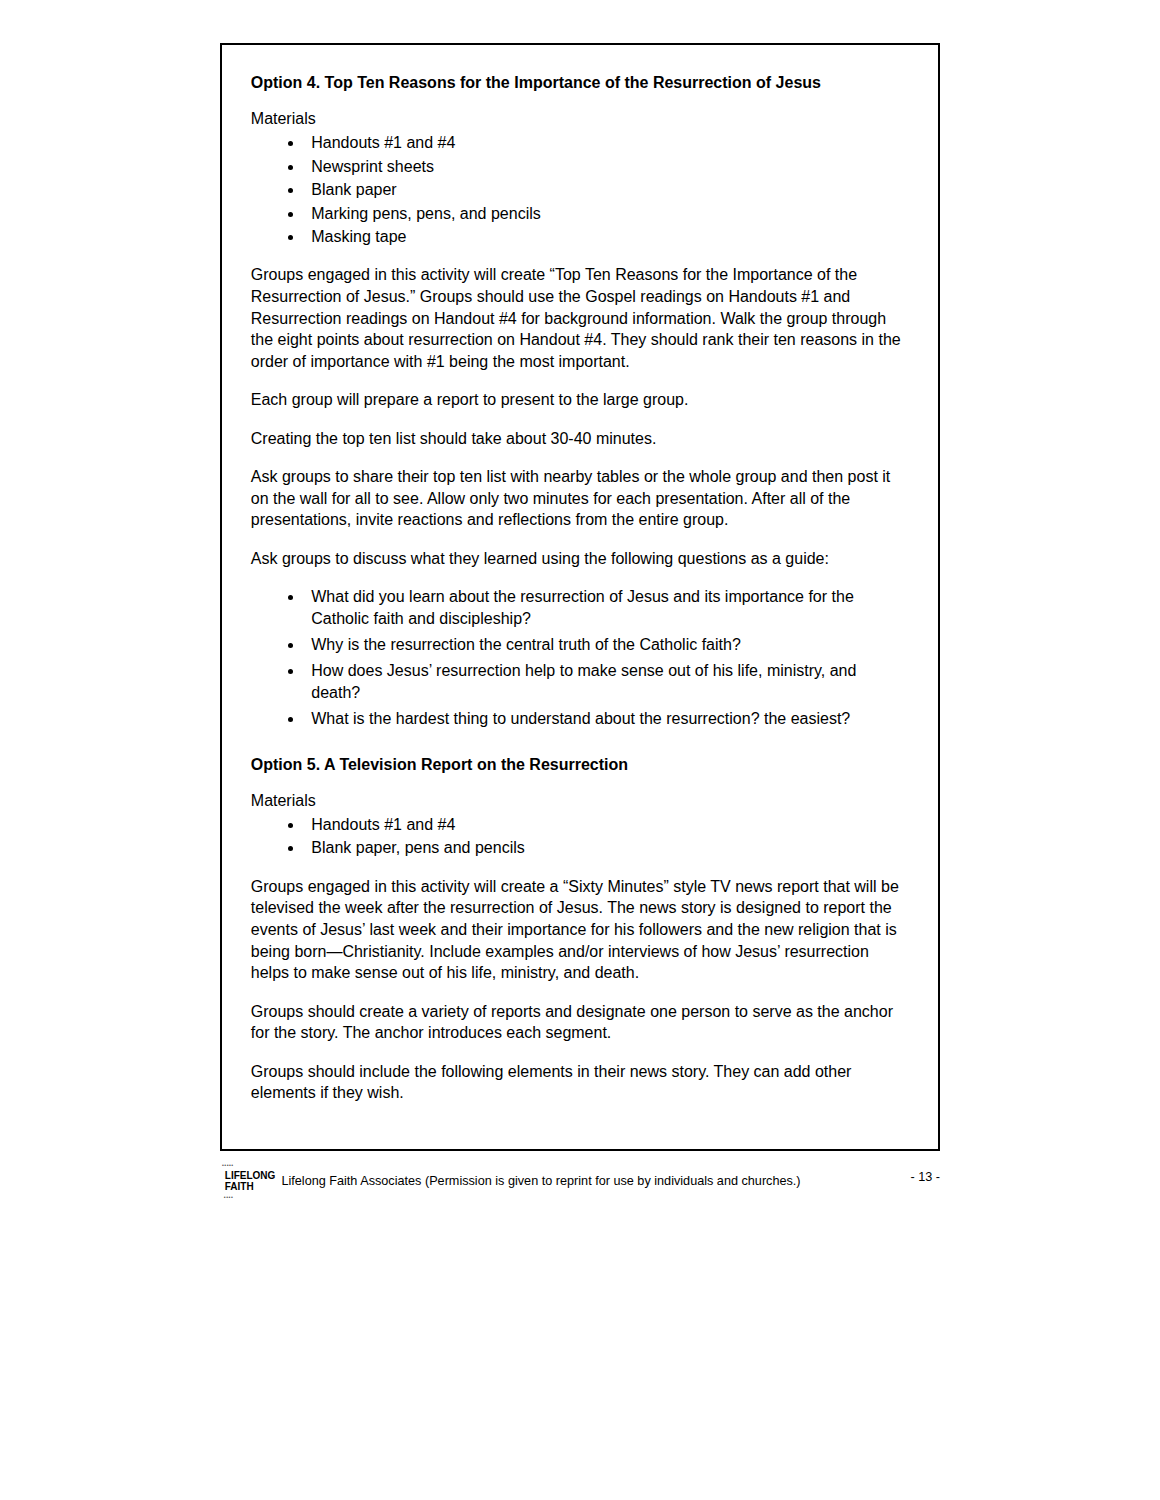Option 4. Top Ten Reasons for the Importance of the Resurrection of Jesus
Materials
Handouts #1 and #4
Newsprint sheets
Blank paper
Marking pens, pens, and pencils
Masking tape
Groups engaged in this activity will create “Top Ten Reasons for the Importance of the Resurrection of Jesus.” Groups should use the Gospel readings on Handouts #1 and Resurrection readings on Handout #4 for background information. Walk the group through the eight points about resurrection on Handout #4. They should rank their ten reasons in the order of importance with #1 being the most important.
Each group will prepare a report to present to the large group.
Creating the top ten list should take about 30-40 minutes.
Ask groups to share their top ten list with nearby tables or the whole group and then post it on the wall for all to see. Allow only two minutes for each presentation. After all of the presentations, invite reactions and reflections from the entire group.
Ask groups to discuss what they learned using the following questions as a guide:
What did you learn about the resurrection of Jesus and its importance for the Catholic faith and discipleship?
Why is the resurrection the central truth of the Catholic faith?
How does Jesus’ resurrection help to make sense out of his life, ministry, and death?
What is the hardest thing to understand about the resurrection? the easiest?
Option 5. A Television Report on the Resurrection
Materials
Handouts #1 and #4
Blank paper, pens and pencils
Groups engaged in this activity will create a “Sixty Minutes” style TV news report that will be televised the week after the resurrection of Jesus. The news story is designed to report the events of Jesus’ last week and their importance for his followers and the new religion that is being born—Christianity. Include examples and/or interviews of how Jesus’ resurrection helps to make sense out of his life, ministry, and death.
Groups should create a variety of reports and designate one person to serve as the anchor for the story. The anchor introduces each segment.
Groups should include the following elements in their news story. They can add other elements if they wish.
•••••
LIFELONG
FAITH
••••
Lifelong Faith Associates (Permission is given to reprint for use by individuals and churches.)
- 13 -